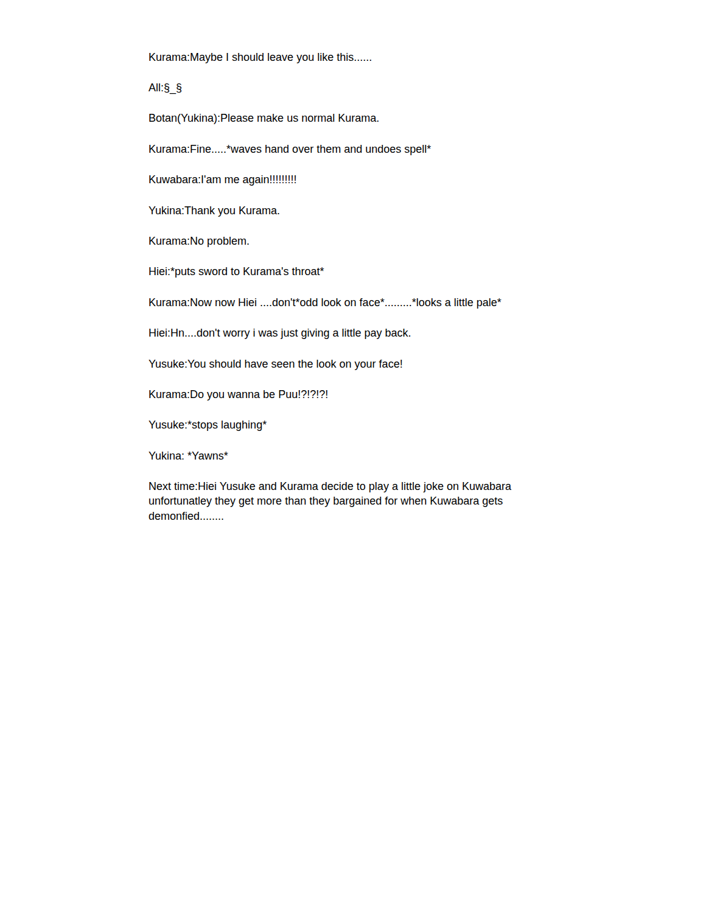Kurama:Maybe I should leave you like this......
All:§_§
Botan(Yukina):Please make us normal Kurama.
Kurama:Fine.....*waves hand over them and undoes spell*
Kuwabara:I'am me again!!!!!!!!!
Yukina:Thank you Kurama.
Kurama:No problem.
Hiei:*puts sword to Kurama's throat*
Kurama:Now now Hiei ....don't*odd look on face*.........*looks a little pale*
Hiei:Hn....don't worry i was just giving a little pay back.
Yusuke:You should have seen the look on your face!
Kurama:Do you wanna be Puu!?!?!?!
Yusuke:*stops laughing*
Yukina: *Yawns*
Next time:Hiei Yusuke and Kurama decide to play a little joke on Kuwabara unfortunatley they get more than they bargained for when Kuwabara gets demonfied........